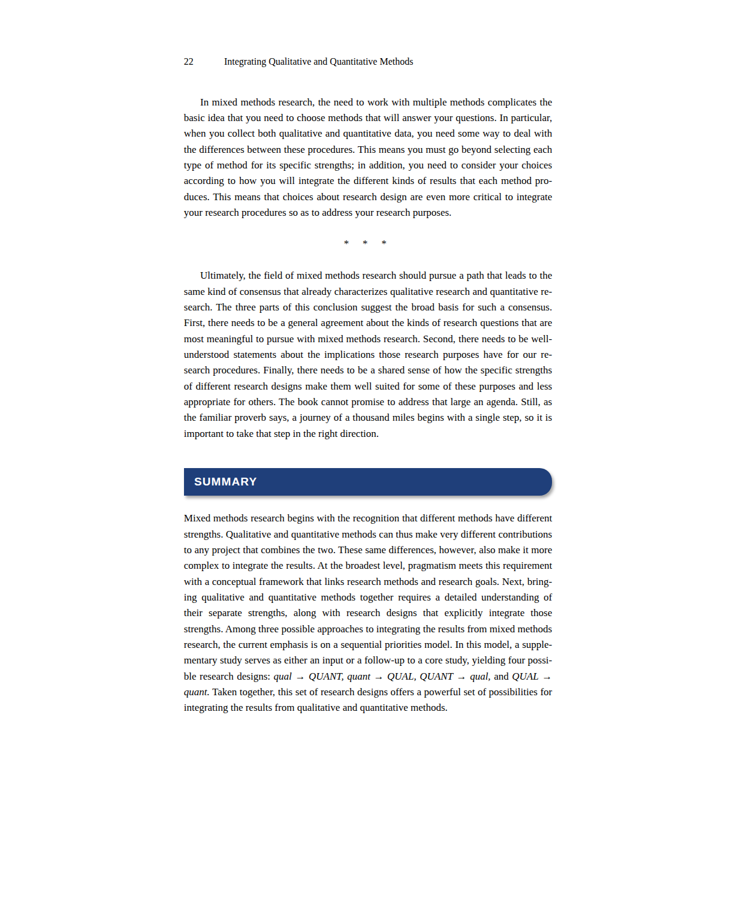22 Integrating Qualitative and Quantitative Methods
In mixed methods research, the need to work with multiple methods complicates the basic idea that you need to choose methods that will answer your questions. In particular, when you collect both qualitative and quantitative data, you need some way to deal with the differences between these procedures. This means you must go beyond selecting each type of method for its specific strengths; in addition, you need to consider your choices according to how you will integrate the different kinds of results that each method produces. This means that choices about research design are even more critical to integrate your research procedures so as to address your research purposes.
* * *
Ultimately, the field of mixed methods research should pursue a path that leads to the same kind of consensus that already characterizes qualitative research and quantitative research. The three parts of this conclusion suggest the broad basis for such a consensus. First, there needs to be a general agreement about the kinds of research questions that are most meaningful to pursue with mixed methods research. Second, there needs to be well-understood statements about the implications those research purposes have for our research procedures. Finally, there needs to be a shared sense of how the specific strengths of different research designs make them well suited for some of these purposes and less appropriate for others. The book cannot promise to address that large an agenda. Still, as the familiar proverb says, a journey of a thousand miles begins with a single step, so it is important to take that step in the right direction.
SUMMARY
Mixed methods research begins with the recognition that different methods have different strengths. Qualitative and quantitative methods can thus make very different contributions to any project that combines the two. These same differences, however, also make it more complex to integrate the results. At the broadest level, pragmatism meets this requirement with a conceptual framework that links research methods and research goals. Next, bringing qualitative and quantitative methods together requires a detailed understanding of their separate strengths, along with research designs that explicitly integrate those strengths. Among three possible approaches to integrating the results from mixed methods research, the current emphasis is on a sequential priorities model. In this model, a supplementary study serves as either an input or a follow-up to a core study, yielding four possible research designs: qual → QUANT, quant → QUAL, QUANT → qual, and QUAL → quant. Taken together, this set of research designs offers a powerful set of possibilities for integrating the results from qualitative and quantitative methods.